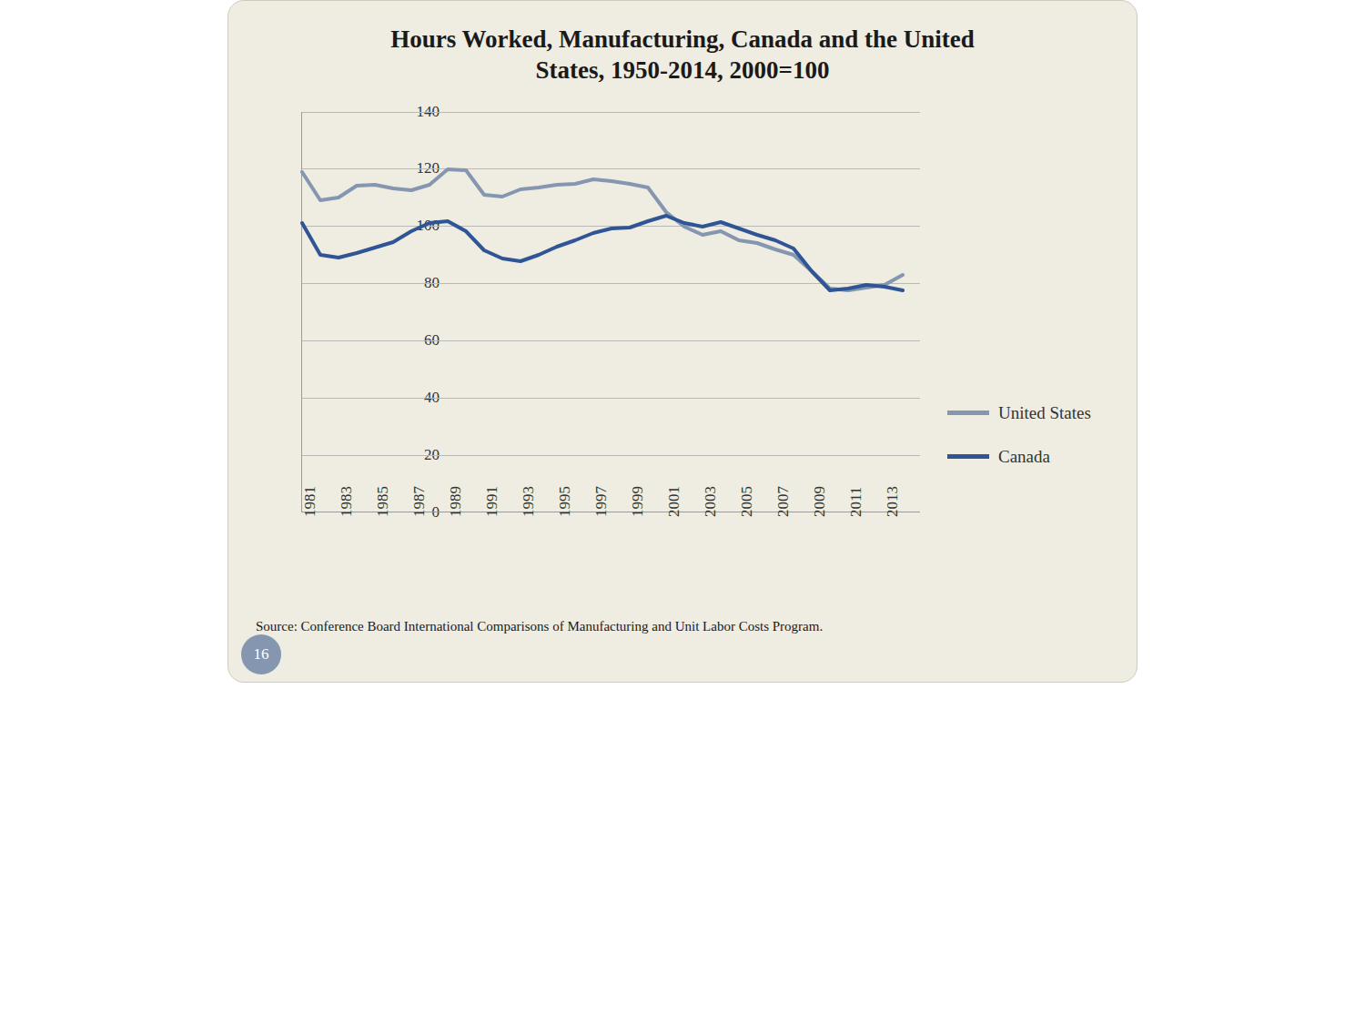Hours Worked, Manufacturing, Canada and the United
States, 1950-2014, 2000=100
140
120
100
80
60
40
20
0
1981
1983
1985
1987
1989
1991
1993
1995
1997
1999
2001
2003
2005
2007
2009
2011
2013
United States
Canada
Source: Conference Board International Comparisons of Manufacturing and Unit Labor Costs Program.
16